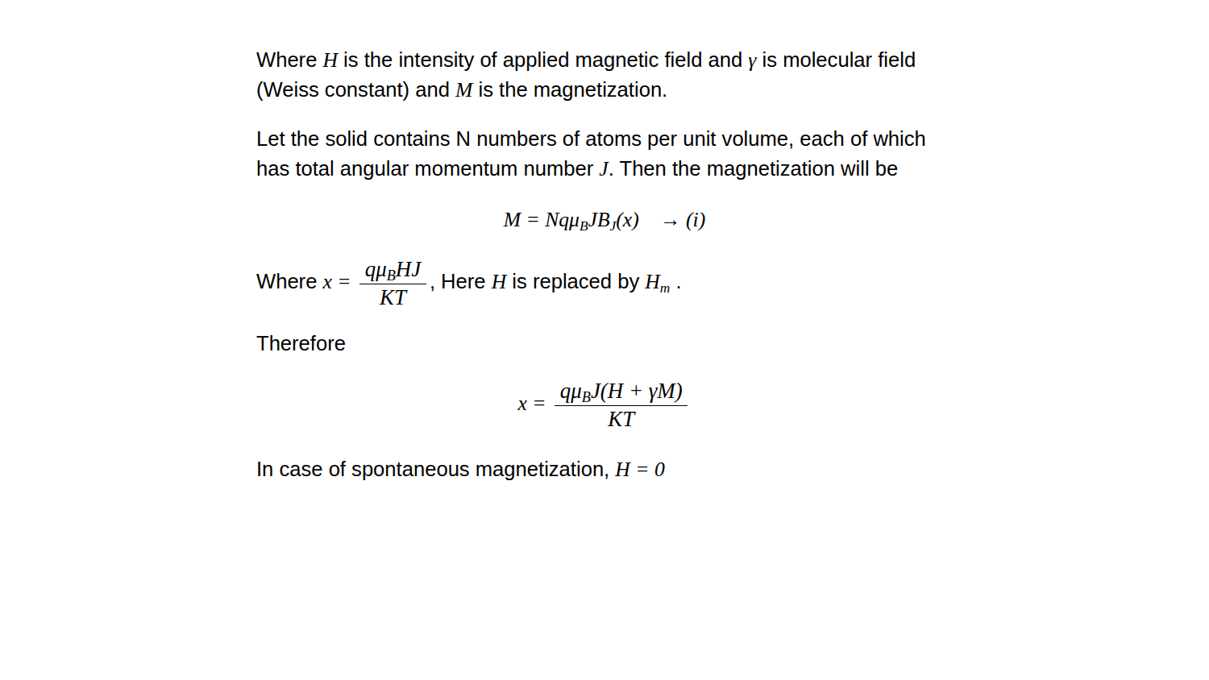Where H is the intensity of applied magnetic field and γ is molecular field (Weiss constant) and M is the magnetization.
Let the solid contains N numbers of atoms per unit volume, each of which has total angular momentum number J. Then the magnetization will be
M = NqμBJBJ(x) → (i)
Where x = qμBHJ KT , Here H is replaced by Hm .
Therefore
x = qμBJ(H + γM) KT
In case of spontaneous magnetization, H = 0